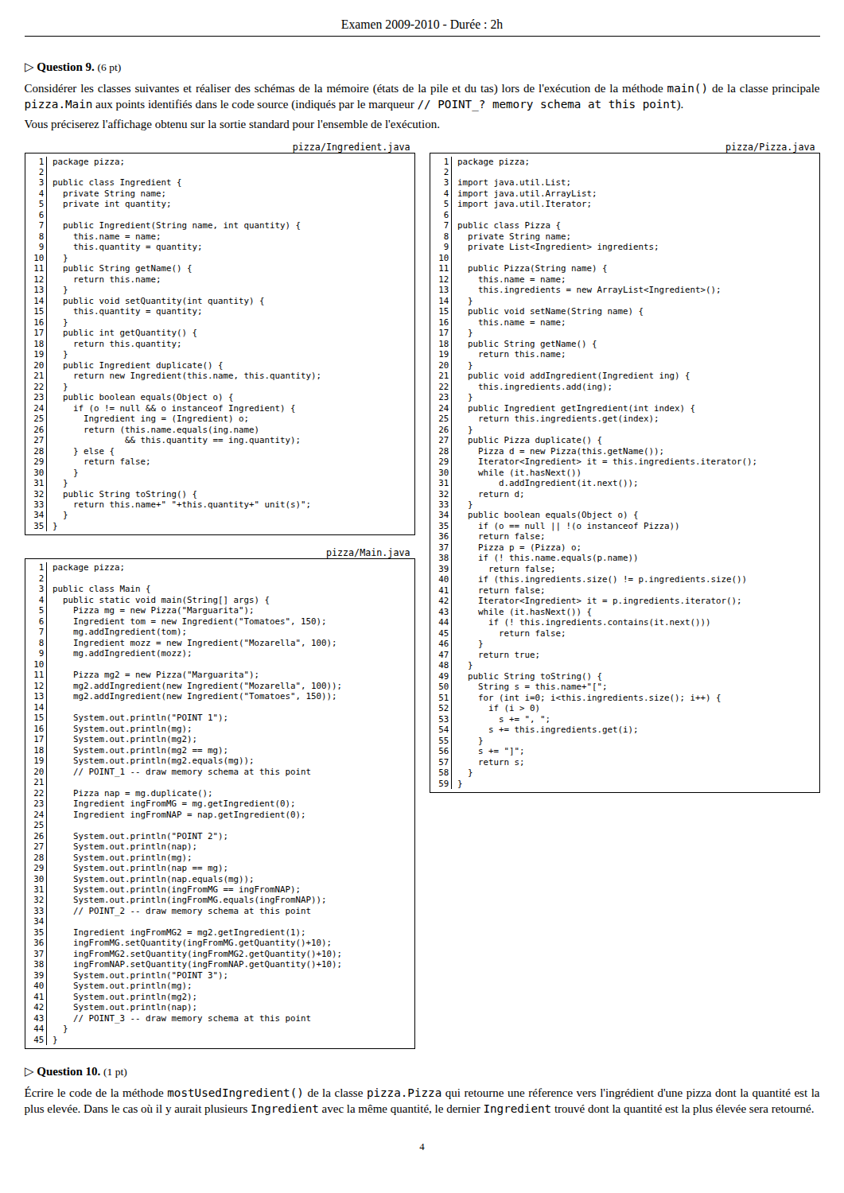Examen 2009-2010 - Durée : 2h
▷ Question 9. (6 pt)
Considérer les classes suivantes et réaliser des schémas de la mémoire (états de la pile et du tas) lors de l'exécution de la méthode main() de la classe principale pizza.Main aux points identifiés dans le code source (indiqués par le marqueur // POINT_? memory schema at this point).
Vous préciserez l'affichage obtenu sur la sortie standard pour l'ensemble de l'exécution.
pizza/Ingredient.java
1package pizza;
2
3public class Ingredient {
4  private String name;
5  private int quantity;
6
7  public Ingredient(String name, int quantity) {
8    this.name = name;
9    this.quantity = quantity;
10  }
11  public String getName() {
12    return this.name;
13  }
14  public void setQuantity(int quantity) {
15    this.quantity = quantity;
16  }
17  public int getQuantity() {
18    return this.quantity;
19  }
20  public Ingredient duplicate() {
21    return new Ingredient(this.name, this.quantity);
22  }
23  public boolean equals(Object o) {
24    if (o != null && o instanceof Ingredient) {
25      Ingredient ing = (Ingredient) o;
26      return (this.name.equals(ing.name)
27              && this.quantity == ing.quantity);
28    } else {
29      return false;
30    }
31  }
32  public String toString() {
33    return this.name+" "+this.quantity+" unit(s)";
34  }
35}
pizza/Main.java
1package pizza;
2
3public class Main {
4  public static void main(String[] args) {
5    Pizza mg = new Pizza("Marguarita");
6    Ingredient tom = new Ingredient("Tomatoes", 150);
7    mg.addIngredient(tom);
8    Ingredient mozz = new Ingredient("Mozarella", 100);
9    mg.addIngredient(mozz);
10
11    Pizza mg2 = new Pizza("Marguarita");
12    mg2.addIngredient(new Ingredient("Mozarella", 100));
13    mg2.addIngredient(new Ingredient("Tomatoes", 150));
14
15    System.out.println("POINT 1");
16    System.out.println(mg);
17    System.out.println(mg2);
18    System.out.println(mg2 == mg);
19    System.out.println(mg2.equals(mg));
20    // POINT_1 -- draw memory schema at this point
21
22    Pizza nap = mg.duplicate();
23    Ingredient ingFromMG = mg.getIngredient(0);
24    Ingredient ingFromNAP = nap.getIngredient(0);
25
26    System.out.println("POINT 2");
27    System.out.println(nap);
28    System.out.println(mg);
29    System.out.println(nap == mg);
30    System.out.println(nap.equals(mg));
31    System.out.println(ingFromMG == ingFromNAP);
32    System.out.println(ingFromMG.equals(ingFromNAP));
33    // POINT_2 -- draw memory schema at this point
34
35    Ingredient ingFromMG2 = mg2.getIngredient(1);
36    ingFromMG.setQuantity(ingFromMG.getQuantity()+10);
37    ingFromMG2.setQuantity(ingFromMG2.getQuantity()+10);
38    ingFromNAP.setQuantity(ingFromNAP.getQuantity()+10);
39    System.out.println("POINT 3");
40    System.out.println(mg);
41    System.out.println(mg2);
42    System.out.println(nap);
43    // POINT_3 -- draw memory schema at this point
44  }
45}
pizza/Pizza.java
1package pizza;
2
3import java.util.List;
4import java.util.ArrayList;
5import java.util.Iterator;
6
7public class Pizza {
8  private String name;
9  private List<Ingredient> ingredients;
10
11  public Pizza(String name) {
12    this.name = name;
13    this.ingredients = new ArrayList<Ingredient>();
14  }
15  public void setName(String name) {
16    this.name = name;
17  }
18  public String getName() {
19    return this.name;
20  }
21  public void addIngredient(Ingredient ing) {
22    this.ingredients.add(ing);
23  }
24  public Ingredient getIngredient(int index) {
25    return this.ingredients.get(index);
26  }
27  public Pizza duplicate() {
28    Pizza d = new Pizza(this.getName());
29    Iterator<Ingredient> it = this.ingredients.iterator();
30    while (it.hasNext())
31        d.addIngredient(it.next());
32    return d;
33  }
34  public boolean equals(Object o) {
35    if (o == null || !(o instanceof Pizza))
36    return false;
37    Pizza p = (Pizza) o;
38    if (! this.name.equals(p.name))
39      return false;
40    if (this.ingredients.size() != p.ingredients.size())
41    return false;
42    Iterator<Ingredient> it = p.ingredients.iterator();
43    while (it.hasNext()) {
44      if (! this.ingredients.contains(it.next()))
45        return false;
46    }
47    return true;
48  }
49  public String toString() {
50    String s = this.name+"[";
51    for (int i=0; i<this.ingredients.size(); i++) {
52      if (i > 0)
53        s += ", ";
54      s += this.ingredients.get(i);
55    }
56    s += "]";
57    return s;
58  }
59}
▷ Question 10. (1 pt)
Écrire le code de la méthode mostUsedIngredient() de la classe pizza.Pizza qui retourne une réference vers l'ingrédient d'une pizza dont la quantité est la plus elevée. Dans le cas où il y aurait plusieurs Ingredient avec la même quantité, le dernier Ingredient trouvé dont la quantité est la plus élevée sera retourné.
4